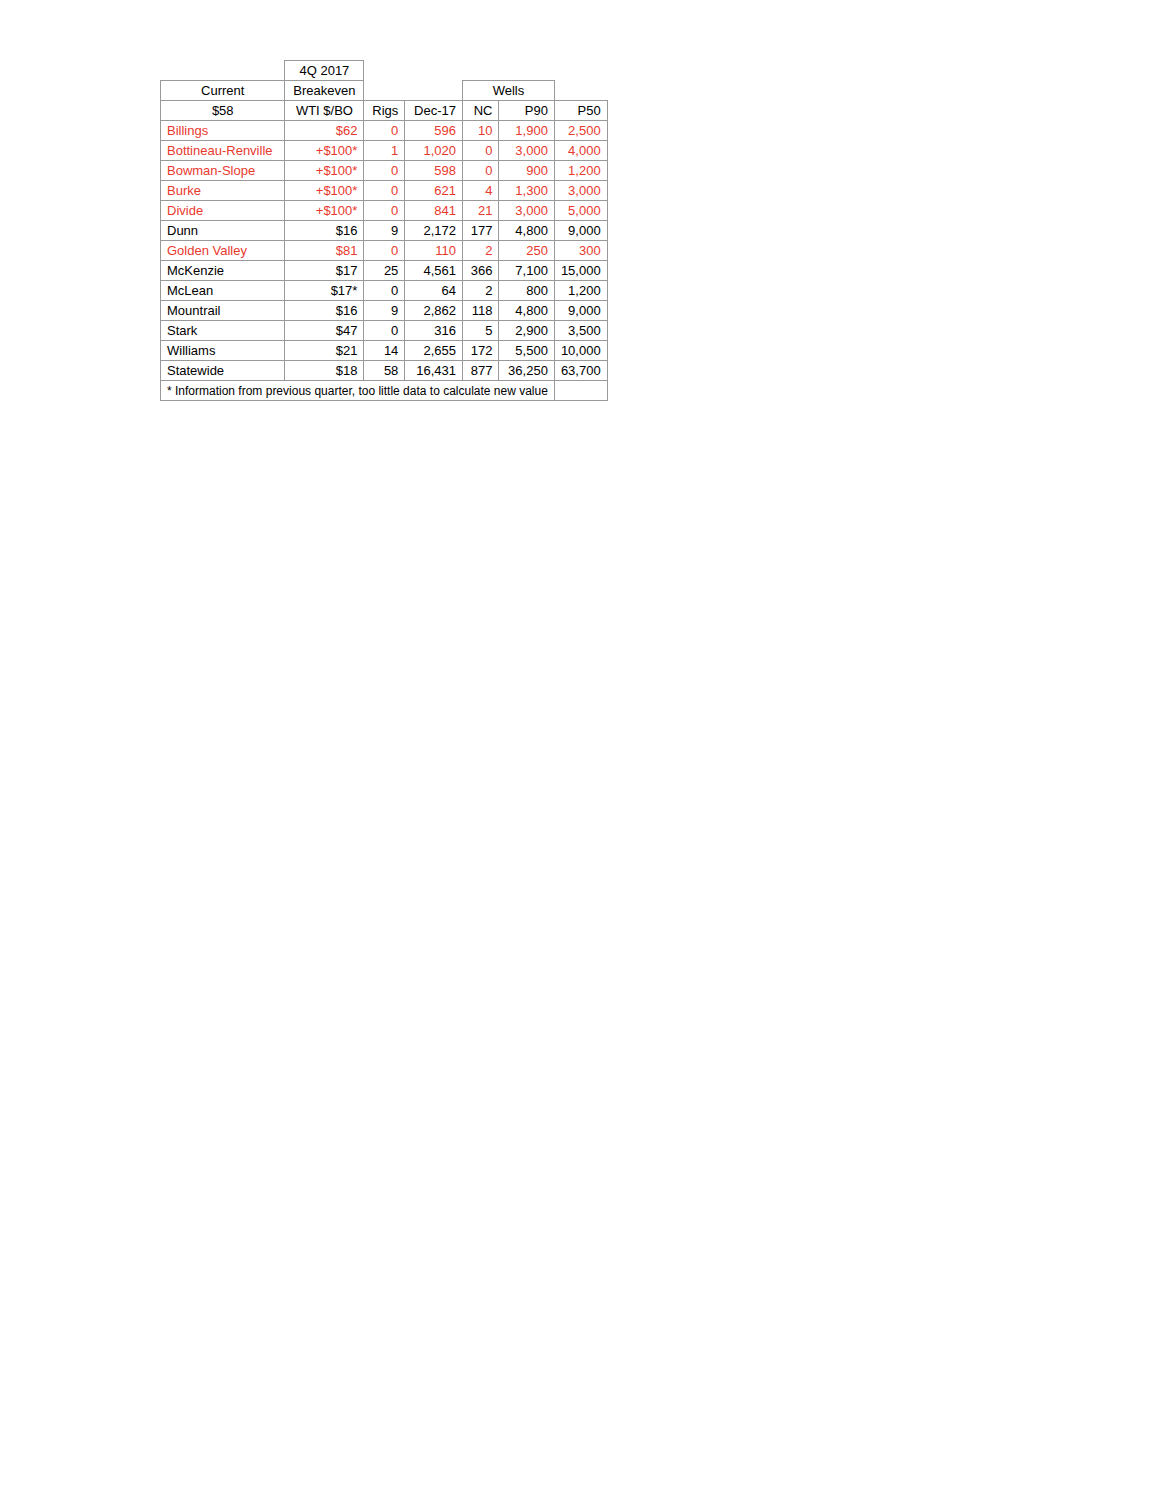| | 4Q 2017 | | | | | |
| Current | Breakeven | | | Wells | |
| $58 | WTI $/BO | Rigs | Dec-17 | NC | P90 | P50 |
| Billings | $62 | 0 | 596 | 10 | 1,900 | 2,500 |
| Bottineau-Renville | +$100* | 1 | 1,020 | 0 | 3,000 | 4,000 |
| Bowman-Slope | +$100* | 0 | 598 | 0 | 900 | 1,200 |
| Burke | +$100* | 0 | 621 | 4 | 1,300 | 3,000 |
| Divide | +$100* | 0 | 841 | 21 | 3,000 | 5,000 |
| Dunn | $16 | 9 | 2,172 | 177 | 4,800 | 9,000 |
| Golden Valley | $81 | 0 | 110 | 2 | 250 | 300 |
| McKenzie | $17 | 25 | 4,561 | 366 | 7,100 | 15,000 |
| McLean | $17* | 0 | 64 | 2 | 800 | 1,200 |
| Mountrail | $16 | 9 | 2,862 | 118 | 4,800 | 9,000 |
| Stark | $47 | 0 | 316 | 5 | 2,900 | 3,500 |
| Williams | $21 | 14 | 2,655 | 172 | 5,500 | 10,000 |
| Statewide | $18 | 58 | 16,431 | 877 | 36,250 | 63,700 |
| * Information from previous quarter, too little data to calculate new value | |